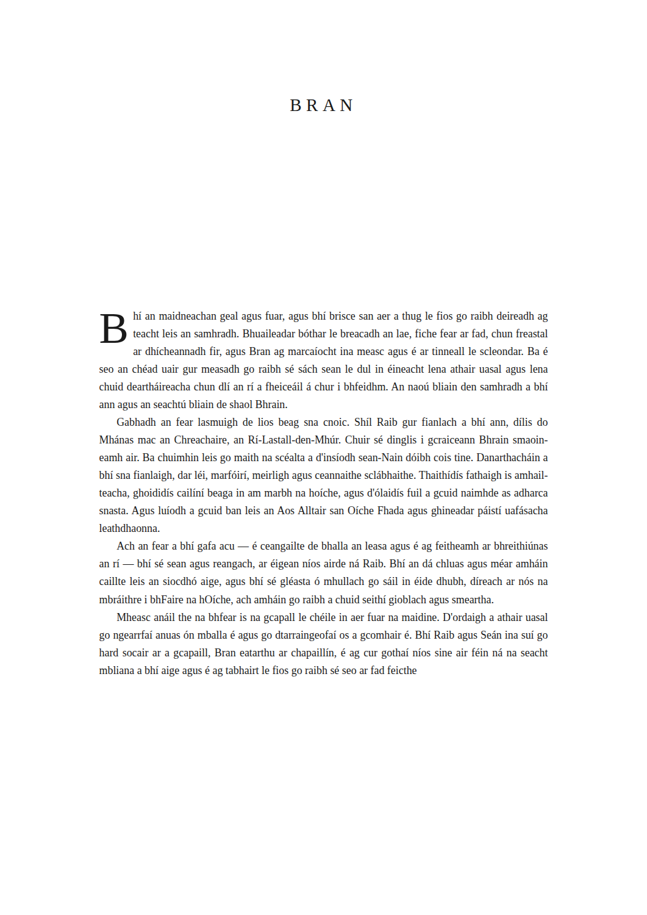Bran
Bhí an maidneachan geal agus fuar, agus bhí brisce san aer a thug le fios go raibh deireadh ag teacht leis an samhradh. Bhuaileadar bóthar le breacadh an lae, fiche fear ar fad, chun freastal ar dhícheannadh fir, agus Bran ag marcaíocht ina measc agus é ar tinneall le scleondar. Ba é seo an chéad uair gur measadh go raibh sé sách sean le dul in éineacht lena athair uasal agus lena chuid deartháireacha chun dlí an rí a fheiceáil á chur i bhfeidhm. An naoú bliain den samhradh a bhí ann agus an seachtú bliain de shaol Bhrain.
Gabhadh an fear lasmuigh de lios beag sna cnoic. Shíl Raib gur fianlach a bhí ann, dílis do Mhánas mac an Chreachaire, an Rí-Lastall-den-Mhúr. Chuir sé dinglis i gcraiceann Bhrain smaoineamh air. Ba chuimhin leis go maith na scéalta a d'insíodh sean-Nain dóibh cois tine. Danarthacháin a bhí sna fianlaigh, dar léi, marfóirí, meirligh agus ceannaithe sclábhaithe. Thaithídís fathaigh is amhailteacha, ghoididís cailíní beaga in am marbh na hoíche, agus d'ólaidís fuil a gcuid naimhde as adharca snasta. Agus luíodh a gcuid ban leis an Aos Alltair san Oíche Fhada agus ghineadar páistí uafásacha leathdhaonna.
Ach an fear a bhí gafa acu — é ceangailte de bhalla an leasa agus é ag feitheamh ar bhreithiúnas an rí — bhí sé sean agus reangach, ar éigean níos airde ná Raib. Bhí an dá chluas agus méar amháin caillte leis an siocdhó aige, agus bhí sé gléasta ó mhullach go sáil in éide dhubh, díreach ar nós na mbráithre i bhFaire na hOíche, ach amháin go raibh a chuid seithí gioblach agus smeartha.
Mheasc anáil the na bhfear is na gcapall le chéile in aer fuar na maidine. D'ordaigh a athair uasal go ngearrfaí anuas ón mballa é agus go dtarraingeofaí os a gcomhair é. Bhí Raib agus Seán ina suí go hard socair ar a gcapaill, Bran eatarthu ar chapaillín, é ag cur gothaí níos sine air féin ná na seacht mbliana a bhí aige agus é ag tabhairt le fios go raibh sé seo ar fad feicthe